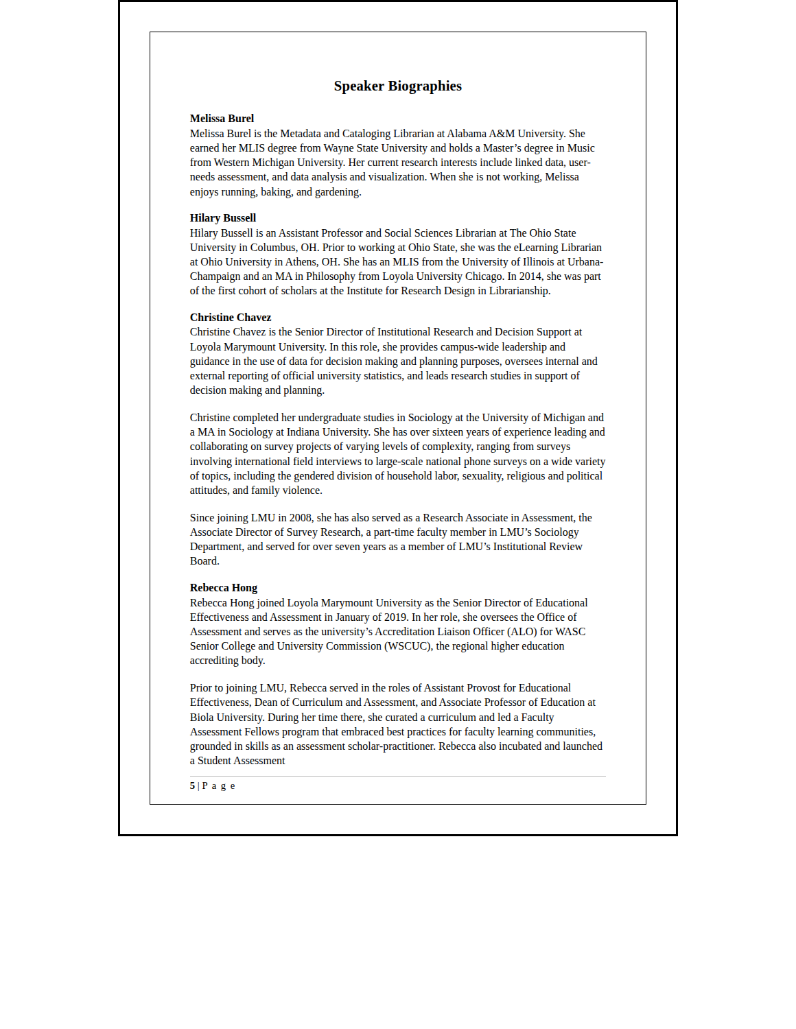Speaker Biographies
Melissa Burel
Melissa Burel is the Metadata and Cataloging Librarian at Alabama A&M University. She earned her MLIS degree from Wayne State University and holds a Master’s degree in Music from Western Michigan University. Her current research interests include linked data, user-needs assessment, and data analysis and visualization. When she is not working, Melissa enjoys running, baking, and gardening.
Hilary Bussell
Hilary Bussell is an Assistant Professor and Social Sciences Librarian at The Ohio State University in Columbus, OH. Prior to working at Ohio State, she was the eLearning Librarian at Ohio University in Athens, OH. She has an MLIS from the University of Illinois at Urbana-Champaign and an MA in Philosophy from Loyola University Chicago. In 2014, she was part of the first cohort of scholars at the Institute for Research Design in Librarianship.
Christine Chavez
Christine Chavez is the Senior Director of Institutional Research and Decision Support at Loyola Marymount University. In this role, she provides campus-wide leadership and guidance in the use of data for decision making and planning purposes, oversees internal and external reporting of official university statistics, and leads research studies in support of decision making and planning.
Christine completed her undergraduate studies in Sociology at the University of Michigan and a MA in Sociology at Indiana University. She has over sixteen years of experience leading and collaborating on survey projects of varying levels of complexity, ranging from surveys involving international field interviews to large-scale national phone surveys on a wide variety of topics, including the gendered division of household labor, sexuality, religious and political attitudes, and family violence.
Since joining LMU in 2008, she has also served as a Research Associate in Assessment, the Associate Director of Survey Research, a part-time faculty member in LMU’s Sociology Department, and served for over seven years as a member of LMU’s Institutional Review Board.
Rebecca Hong
Rebecca Hong joined Loyola Marymount University as the Senior Director of Educational Effectiveness and Assessment in January of 2019. In her role, she oversees the Office of Assessment and serves as the university’s Accreditation Liaison Officer (ALO) for WASC Senior College and University Commission (WSCUC), the regional higher education accrediting body.
Prior to joining LMU, Rebecca served in the roles of Assistant Provost for Educational Effectiveness, Dean of Curriculum and Assessment, and Associate Professor of Education at Biola University. During her time there, she curated a curriculum and led a Faculty Assessment Fellows program that embraced best practices for faculty learning communities, grounded in skills as an assessment scholar-practitioner. Rebecca also incubated and launched a Student Assessment
5 | P a g e